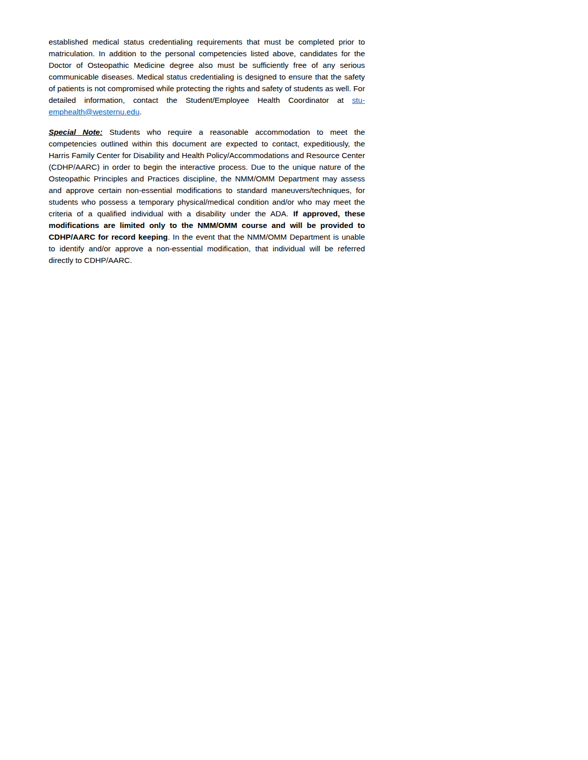established medical status credentialing requirements that must be completed prior to matriculation. In addition to the personal competencies listed above, candidates for the Doctor of Osteopathic Medicine degree also must be sufficiently free of any serious communicable diseases. Medical status credentialing is designed to ensure that the safety of patients is not compromised while protecting the rights and safety of students as well. For detailed information, contact the Student/Employee Health Coordinator at stu-emphealth@westernu.edu.
Special Note: Students who require a reasonable accommodation to meet the competencies outlined within this document are expected to contact, expeditiously, the Harris Family Center for Disability and Health Policy/Accommodations and Resource Center (CDHP/AARC) in order to begin the interactive process. Due to the unique nature of the Osteopathic Principles and Practices discipline, the NMM/OMM Department may assess and approve certain non-essential modifications to standard maneuvers/techniques, for students who possess a temporary physical/medical condition and/or who may meet the criteria of a qualified individual with a disability under the ADA. If approved, these modifications are limited only to the NMM/OMM course and will be provided to CDHP/AARC for record keeping. In the event that the NMM/OMM Department is unable to identify and/or approve a non-essential modification, that individual will be referred directly to CDHP/AARC.